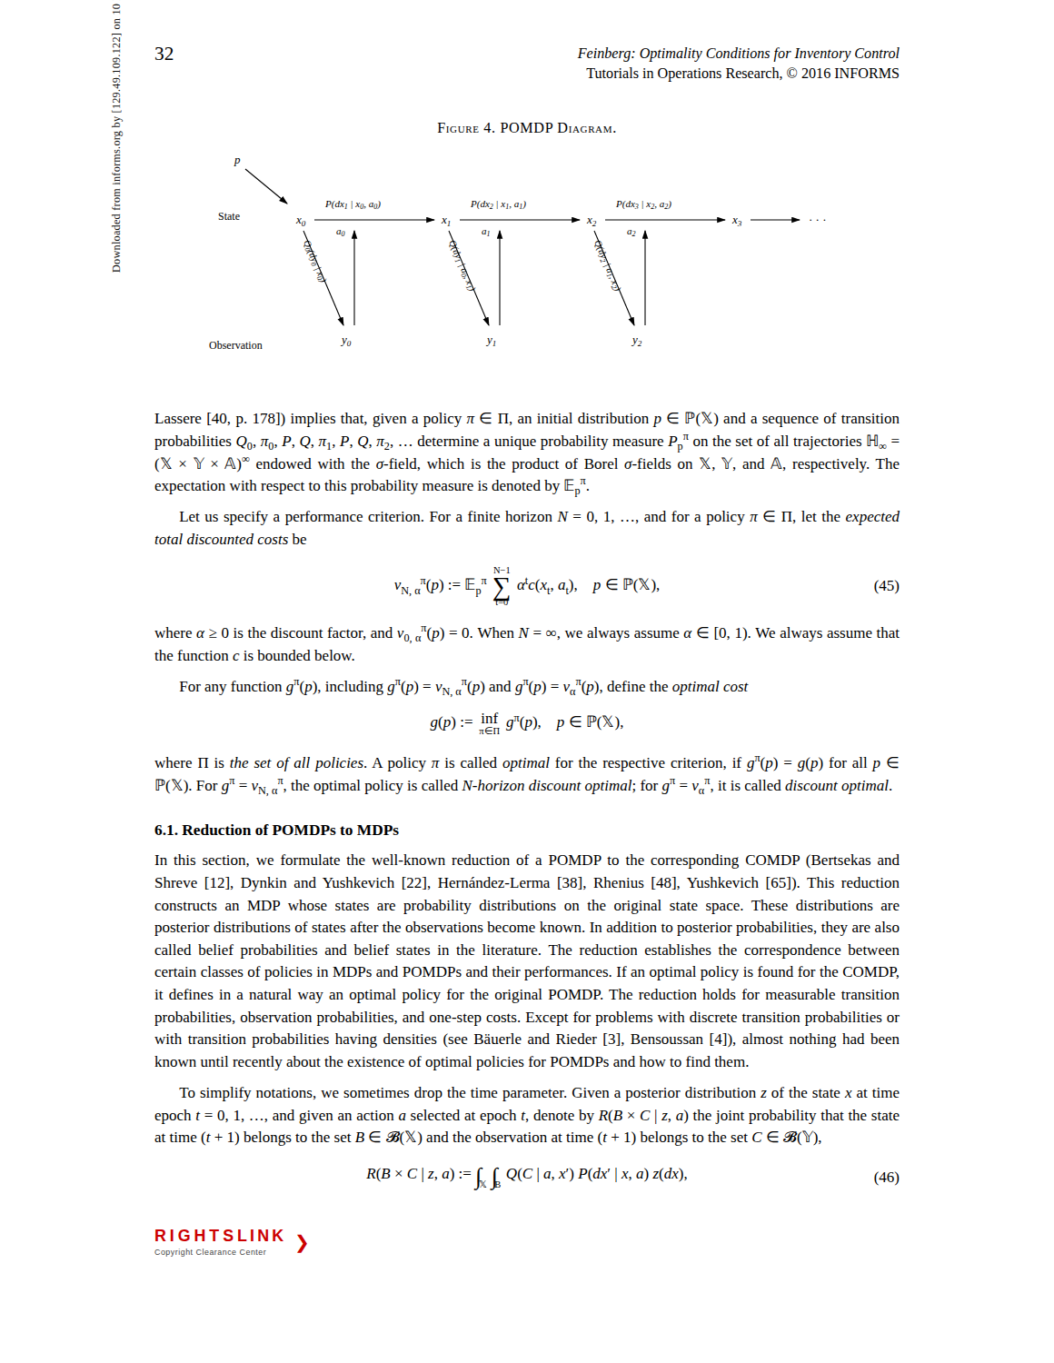Downloaded from informs.org by [129.49.109.122] on 10 November 2016, at 22:22 . For personal use only, all rights reserved.
32
Feinberg: Optimality Conditions for Inventory Control
Tutorials in Operations Research, © 2016 INFORMS
Figure 4. POMDP Diagram.
p State Observation x0 x1 x2 x3 · · · P(dx1 | x0, a0) P(dx2 | x1, a1) P(dx3 | x2, a2) a0 a1 a2 Q0(dy0 | x0) Q(dy1 | a0, x1) Q(dy2 | a1, x2) y0 y1 y2
Lassere [40, p. 178]) implies that, given a policy π ∈ Π, an initial distribution p ∈ ℙ(𝕏) and a sequence of transition probabilities Q0, π0, P, Q, π1, P, Q, π2, … determine a unique probability measure Ppπ on the set of all trajectories ℍ∞ = (𝕏 × 𝕐 × 𝔸)∞ endowed with the σ-field, which is the product of Borel σ-fields on 𝕏, 𝕐, and 𝔸, respectively. The expectation with respect to this probability measure is denoted by 𝔼pπ.
Let us specify a performance criterion. For a finite horizon N = 0, 1, …, and for a policy π ∈ Π, let the expected total discounted costs be
vN, απ(p) := 𝔼pπ N−1∑t=0 αtc(xt, at), p ∈ ℙ(𝕏),
(45)
where α ≥ 0 is the discount factor, and v0, απ(p) = 0. When N = ∞, we always assume α ∈ [0, 1). We always assume that the function c is bounded below.
For any function gπ(p), including gπ(p) = vN, απ(p) and gπ(p) = vαπ(p), define the optimal cost
g(p) := inf π∈Π gπ(p), p ∈ ℙ(𝕏),
where Π is the set of all policies. A policy π is called optimal for the respective criterion, if gπ(p) = g(p) for all p ∈ ℙ(𝕏). For gπ = vN, απ, the optimal policy is called N-horizon discount optimal; for gπ = vαπ, it is called discount optimal.
6.1. Reduction of POMDPs to MDPs
In this section, we formulate the well-known reduction of a POMDP to the corresponding COMDP (Bertsekas and Shreve [12], Dynkin and Yushkevich [22], Hernández-Lerma [38], Rhenius [48], Yushkevich [65]). This reduction constructs an MDP whose states are probability distributions on the original state space. These distributions are posterior distributions of states after the observations become known. In addition to posterior probabilities, they are also called belief probabilities and belief states in the literature. The reduction establishes the correspondence between certain classes of policies in MDPs and POMDPs and their performances. If an optimal policy is found for the COMDP, it defines in a natural way an optimal policy for the original POMDP. The reduction holds for measurable transition probabilities, observation probabilities, and one-step costs. Except for problems with discrete transition probabilities or with transition probabilities having densities (see Bäuerle and Rieder [3], Bensoussan [4]), almost nothing had been known until recently about the existence of optimal policies for POMDPs and how to find them.
To simplify notations, we sometimes drop the time parameter. Given a posterior distribution z of the state x at time epoch t = 0, 1, …, and given an action a selected at epoch t, denote by R(B × C | z, a) the joint probability that the state at time (t + 1) belongs to the set B ∈ 𝓑(𝕏) and the observation at time (t + 1) belongs to the set C ∈ 𝓑(𝕐),
R(B × C | z, a) := ∫𝕏 ∫B Q(C | a, x′) P(dx′ | x, a) z(dx),
(46)
RIGHTSLINK
Copyright Clearance Center
❯